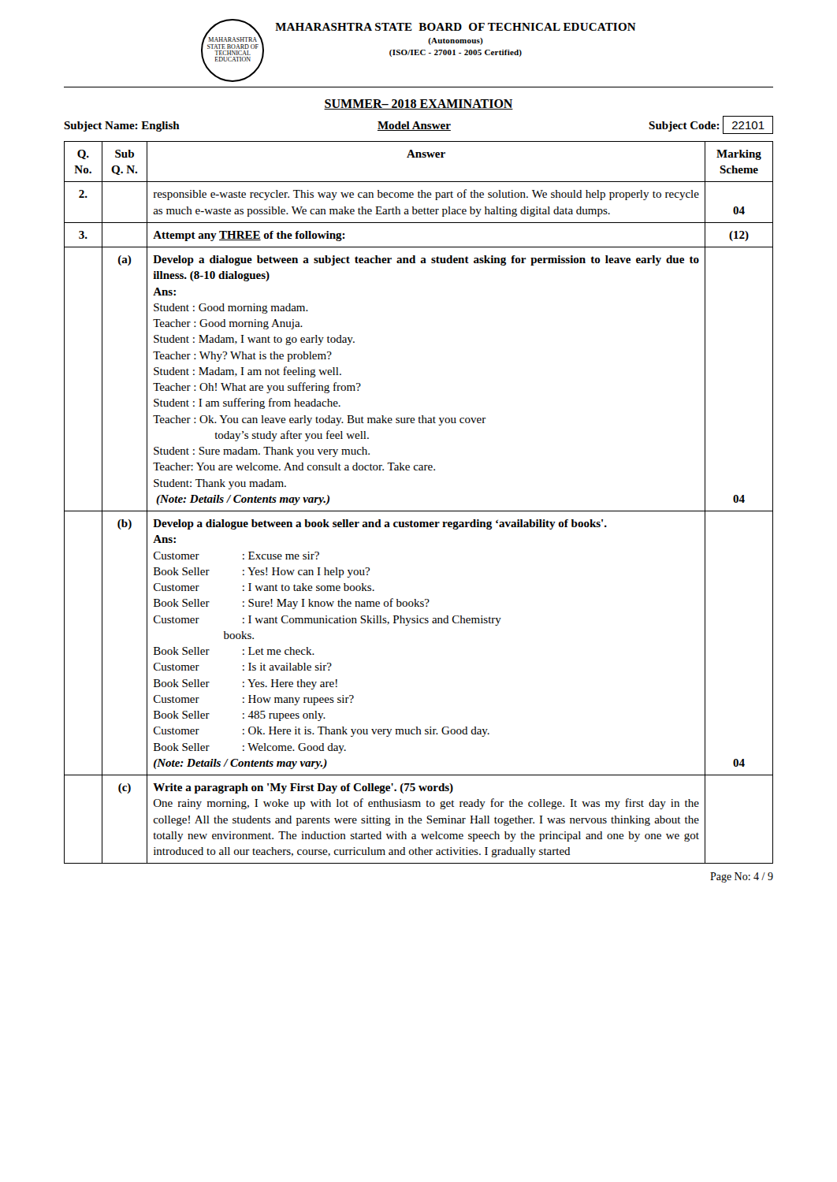MAHARASHTRA STATE BOARD OF TECHNICAL EDUCATION
MAHARASHTRA STATE BOARD OF TECHNICAL EDUCATION (Autonomous) (ISO/IEC - 27001 - 2005 Certified)
SUMMER– 2018 EXAMINATION
Subject Name: English
Model Answer
Subject Code: 22101
| Q. No. | Sub Q. N. | Answer | Marking Scheme |
| --- | --- | --- | --- |
| 2. | | responsible e-waste recycler. This way we can become the part of the solution. We should help properly to recycle as much e-waste as possible. We can make the Earth a better place by halting digital data dumps. | 04 |
| 3. | | Attempt any THREE of the following: | (12) |
| | (a) | Develop a dialogue between a subject teacher and a student asking for permission to leave early due to illness. (8-10 dialogues) Ans: Student : Good morning madam. Teacher : Good morning Anuja. Student : Madam, I want to go early today. Teacher : Why? What is the problem? Student : Madam, I am not feeling well. Teacher : Oh! What are you suffering from? Student : I am suffering from headache. Teacher : Ok. You can leave early today. But make sure that you cover today’s study after you feel well. Student : Sure madam. Thank you very much. Teacher: You are welcome. And consult a doctor. Take care. Student: Thank you madam. (Note: Details / Contents may vary.) | 04 |
| | (b) | Develop a dialogue between a book seller and a customer regarding ‘availability of books'. Ans: Customer : Excuse me sir? Book Seller : Yes! How can I help you? Customer : I want to take some books. Book Seller : Sure! May I know the name of books? Customer : I want Communication Skills, Physics and Chemistry books. Book Seller : Let me check. Customer : Is it available sir? Book Seller : Yes. Here they are! Customer : How many rupees sir? Book Seller : 485 rupees only. Customer : Ok. Here it is. Thank you very much sir. Good day. Book Seller : Welcome. Good day. (Note: Details / Contents may vary.) | 04 |
| | (c) | Write a paragraph on 'My First Day of College'. (75 words) One rainy morning, I woke up with lot of enthusiasm to get ready for the college. It was my first day in the college! All the students and parents were sitting in the Seminar Hall together. I was nervous thinking about the totally new environment. The induction started with a welcome speech by the principal and one by one we got introduced to all our teachers, course, curriculum and other activities. I gradually started | |
Page No: 4 / 9